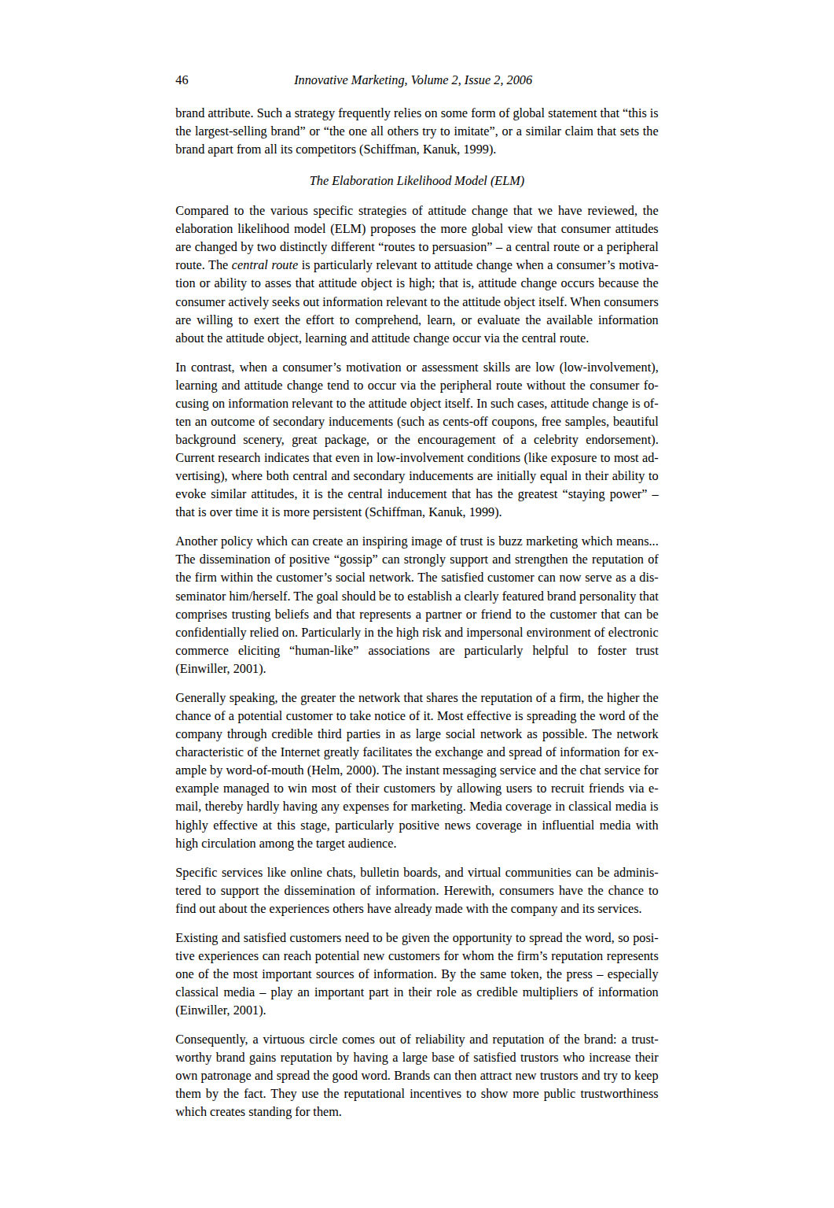46 Innovative Marketing, Volume 2, Issue 2, 2006
brand attribute. Such a strategy frequently relies on some form of global statement that “this is the largest-selling brand” or “the one all others try to imitate”, or a similar claim that sets the brand apart from all its competitors (Schiffman, Kanuk, 1999).
The Elaboration Likelihood Model (ELM)
Compared to the various specific strategies of attitude change that we have reviewed, the elaboration likelihood model (ELM) proposes the more global view that consumer attitudes are changed by two distinctly different “routes to persuasion” – a central route or a peripheral route. The central route is particularly relevant to attitude change when a consumer’s motivation or ability to asses that attitude object is high; that is, attitude change occurs because the consumer actively seeks out information relevant to the attitude object itself. When consumers are willing to exert the effort to comprehend, learn, or evaluate the available information about the attitude object, learning and attitude change occur via the central route.
In contrast, when a consumer’s motivation or assessment skills are low (low-involvement), learning and attitude change tend to occur via the peripheral route without the consumer focusing on information relevant to the attitude object itself. In such cases, attitude change is often an outcome of secondary inducements (such as cents-off coupons, free samples, beautiful background scenery, great package, or the encouragement of a celebrity endorsement). Current research indicates that even in low-involvement conditions (like exposure to most advertising), where both central and secondary inducements are initially equal in their ability to evoke similar attitudes, it is the central inducement that has the greatest “staying power” – that is over time it is more persistent (Schiffman, Kanuk, 1999).
Another policy which can create an inspiring image of trust is buzz marketing which means... The dissemination of positive “gossip” can strongly support and strengthen the reputation of the firm within the customer’s social network. The satisfied customer can now serve as a disseminator him/herself. The goal should be to establish a clearly featured brand personality that comprises trusting beliefs and that represents a partner or friend to the customer that can be confidentially relied on. Particularly in the high risk and impersonal environment of electronic commerce eliciting “human-like” associations are particularly helpful to foster trust (Einwiller, 2001).
Generally speaking, the greater the network that shares the reputation of a firm, the higher the chance of a potential customer to take notice of it. Most effective is spreading the word of the company through credible third parties in as large social network as possible. The network characteristic of the Internet greatly facilitates the exchange and spread of information for example by word-of-mouth (Helm, 2000). The instant messaging service and the chat service for example managed to win most of their customers by allowing users to recruit friends via e-mail, thereby hardly having any expenses for marketing. Media coverage in classical media is highly effective at this stage, particularly positive news coverage in influential media with high circulation among the target audience.
Specific services like online chats, bulletin boards, and virtual communities can be administered to support the dissemination of information. Herewith, consumers have the chance to find out about the experiences others have already made with the company and its services.
Existing and satisfied customers need to be given the opportunity to spread the word, so positive experiences can reach potential new customers for whom the firm’s reputation represents one of the most important sources of information. By the same token, the press – especially classical media – play an important part in their role as credible multipliers of information (Einwiller, 2001).
Consequently, a virtuous circle comes out of reliability and reputation of the brand: a trustworthy brand gains reputation by having a large base of satisfied trustors who increase their own patronage and spread the good word. Brands can then attract new trustors and try to keep them by the fact. They use the reputational incentives to show more public trustworthiness which creates standing for them.